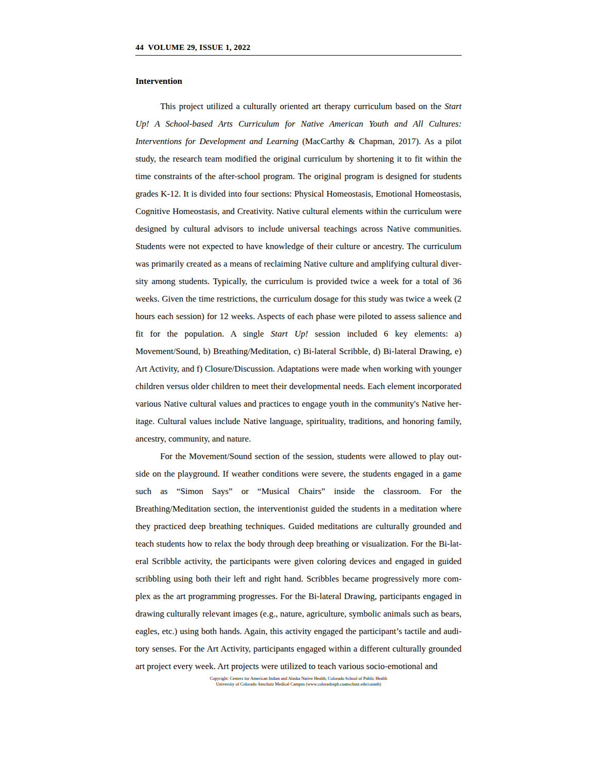44 VOLUME 29, ISSUE 1, 2022
Intervention
This project utilized a culturally oriented art therapy curriculum based on the Start Up! A School-based Arts Curriculum for Native American Youth and All Cultures: Interventions for Development and Learning (MacCarthy & Chapman, 2017). As a pilot study, the research team modified the original curriculum by shortening it to fit within the time constraints of the after-school program. The original program is designed for students grades K-12. It is divided into four sections: Physical Homeostasis, Emotional Homeostasis, Cognitive Homeostasis, and Creativity. Native cultural elements within the curriculum were designed by cultural advisors to include universal teachings across Native communities. Students were not expected to have knowledge of their culture or ancestry. The curriculum was primarily created as a means of reclaiming Native culture and amplifying cultural diversity among students. Typically, the curriculum is provided twice a week for a total of 36 weeks. Given the time restrictions, the curriculum dosage for this study was twice a week (2 hours each session) for 12 weeks. Aspects of each phase were piloted to assess salience and fit for the population. A single Start Up! session included 6 key elements: a) Movement/Sound, b) Breathing/Meditation, c) Bi-lateral Scribble, d) Bi-lateral Drawing, e) Art Activity, and f) Closure/Discussion. Adaptations were made when working with younger children versus older children to meet their developmental needs. Each element incorporated various Native cultural values and practices to engage youth in the community's Native heritage. Cultural values include Native language, spirituality, traditions, and honoring family, ancestry, community, and nature.
For the Movement/Sound section of the session, students were allowed to play outside on the playground. If weather conditions were severe, the students engaged in a game such as “Simon Says” or “Musical Chairs” inside the classroom. For the Breathing/Meditation section, the interventionist guided the students in a meditation where they practiced deep breathing techniques. Guided meditations are culturally grounded and teach students how to relax the body through deep breathing or visualization. For the Bi-lateral Scribble activity, the participants were given coloring devices and engaged in guided scribbling using both their left and right hand. Scribbles became progressively more complex as the art programming progresses. For the Bi-lateral Drawing, participants engaged in drawing culturally relevant images (e.g., nature, agriculture, symbolic animals such as bears, eagles, etc.) using both hands. Again, this activity engaged the participant’s tactile and auditory senses. For the Art Activity, participants engaged within a different culturally grounded art project every week. Art projects were utilized to teach various socio-emotional and
Copyright: Centers for American Indian and Alaska Native Health, Colorado School of Public Health
University of Colorado Anschutz Medical Campus (www.coloradosph.cuanschutz.edu/caianh)